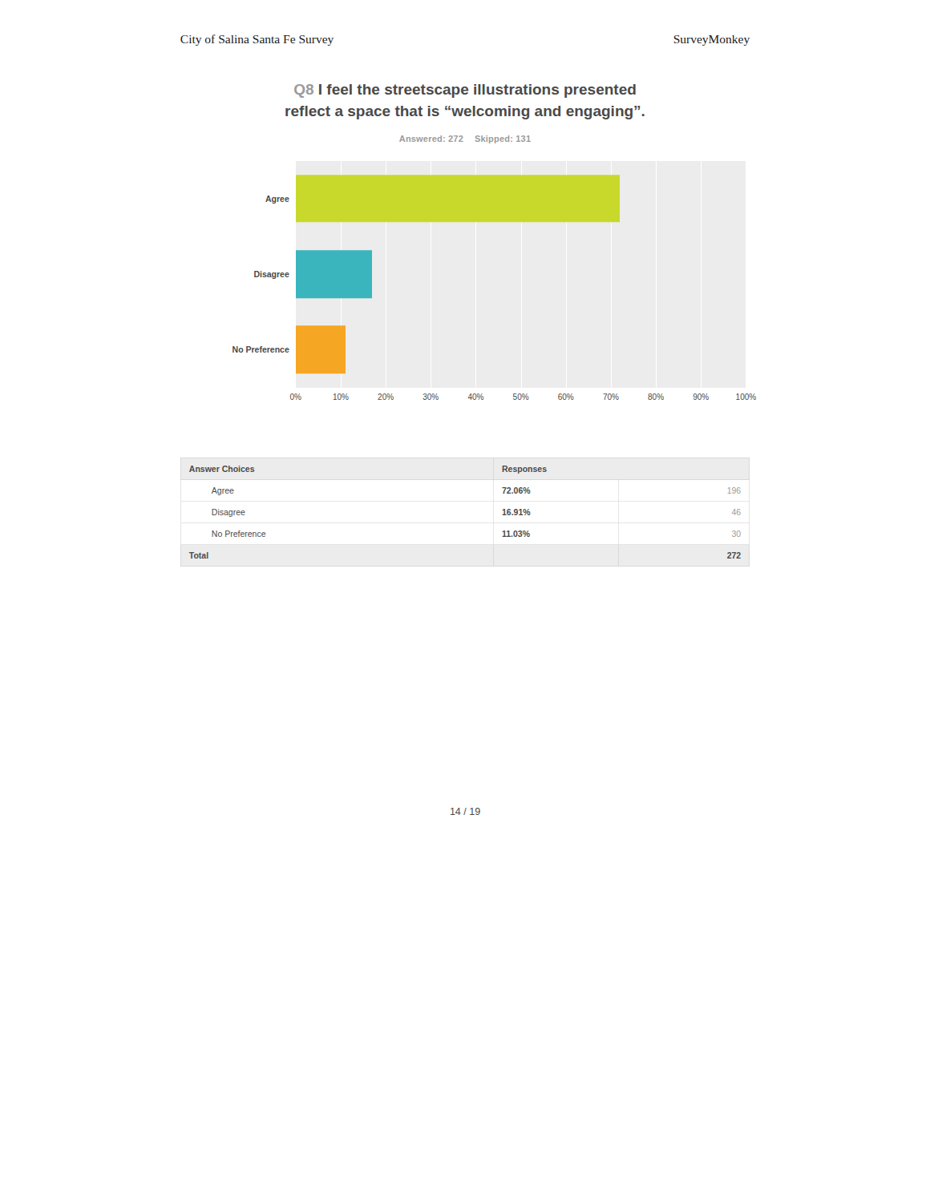City of Salina Santa Fe Survey
SurveyMonkey
Q8 I feel the streetscape illustrations presented reflect a space that is “welcoming and engaging”.
Answered: 272 Skipped: 131
Agree Disagree No Preference
0% 10% 20% 30% 40% 50% 60% 70% 80% 90% 100%
| Answer Choices | Responses |
| --- | --- |
| Agree | 72.06% | 196 |
| Disagree | 16.91% | 46 |
| No Preference | 11.03% | 30 |
| Total | | 272 |
14 / 19